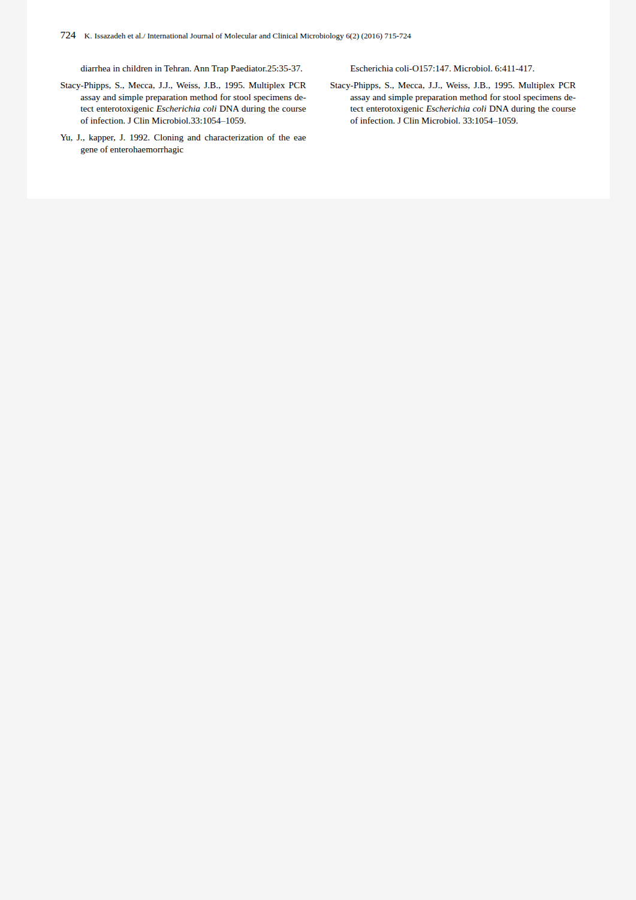724 K. Issazadeh et al./ International Journal of Molecular and Clinical Microbiology 6(2) (2016) 715-724
diarrhea in children in Tehran. Ann Trap Paediator.25:35-37.
Stacy-Phipps, S., Mecca, J.J., Weiss, J.B., 1995. Multiplex PCR assay and simple preparation method for stool specimens detect enterotoxigenic Escherichia coli DNA during the course of infection. J Clin Microbiol.33:1054–1059.
Yu, J., kapper, J. 1992. Cloning and characterization of the eae gene of enterohaemorrhagic
Escherichia coli-O157:147. Microbiol. 6:411-417.
Stacy-Phipps, S., Mecca, J.J., Weiss, J.B., 1995. Multiplex PCR assay and simple preparation method for stool specimens detect enterotoxigenic Escherichia coli DNA during the course of infection. J Clin Microbiol. 33:1054–1059.